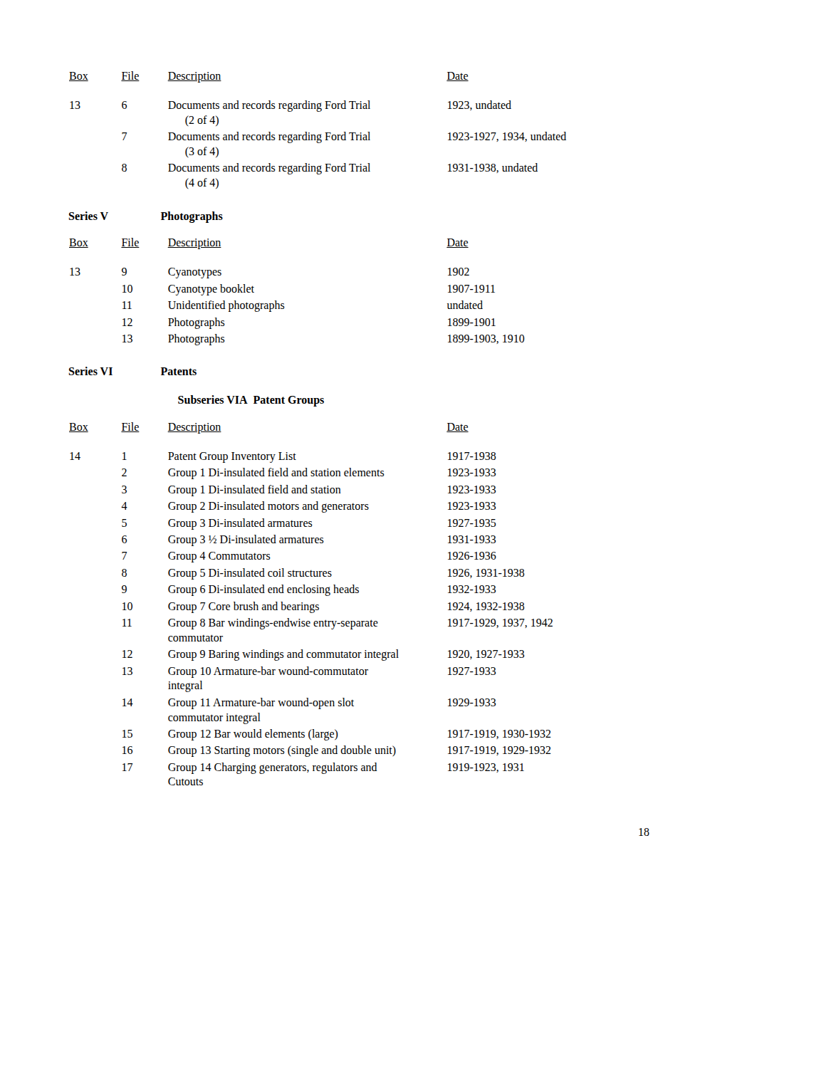| Box | File | Description | Date |
| --- | --- | --- | --- |
| 13 | 6 | Documents and records regarding Ford Trial (2 of 4) | 1923, undated |
| | 7 | Documents and records regarding Ford Trial (3 of 4) | 1923-1927, 1934, undated |
| | 8 | Documents and records regarding Ford Trial (4 of 4) | 1931-1938, undated |
Series VPhotographs
| Box | File | Description | Date |
| --- | --- | --- | --- |
| 13 | 9 | Cyanotypes | 1902 |
| | 10 | Cyanotype booklet | 1907-1911 |
| | 11 | Unidentified photographs | undated |
| | 12 | Photographs | 1899-1901 |
| | 13 | Photographs | 1899-1903, 1910 |
Series VIPatents
Subseries VIA Patent Groups
| Box | File | Description | Date |
| --- | --- | --- | --- |
| 14 | 1 | Patent Group Inventory List | 1917-1938 |
| | 2 | Group 1 Di-insulated field and station elements | 1923-1933 |
| | 3 | Group 1 Di-insulated field and station | 1923-1933 |
| | 4 | Group 2 Di-insulated motors and generators | 1923-1933 |
| | 5 | Group 3 Di-insulated armatures | 1927-1935 |
| | 6 | Group 3 ½ Di-insulated armatures | 1931-1933 |
| | 7 | Group 4 Commutators | 1926-1936 |
| | 8 | Group 5 Di-insulated coil structures | 1926, 1931-1938 |
| | 9 | Group 6 Di-insulated end enclosing heads | 1932-1933 |
| | 10 | Group 7 Core brush and bearings | 1924, 1932-1938 |
| | 11 | Group 8 Bar windings-endwise entry-separate commutator | 1917-1929, 1937, 1942 |
| | 12 | Group 9 Baring windings and commutator integral | 1920, 1927-1933 |
| | 13 | Group 10 Armature-bar wound-commutator integral | 1927-1933 |
| | 14 | Group 11 Armature-bar wound-open slot commutator integral | 1929-1933 |
| | 15 | Group 12 Bar would elements (large) | 1917-1919, 1930-1932 |
| | 16 | Group 13 Starting motors (single and double unit) | 1917-1919, 1929-1932 |
| | 17 | Group 14 Charging generators, regulators and Cutouts | 1919-1923, 1931 |
18